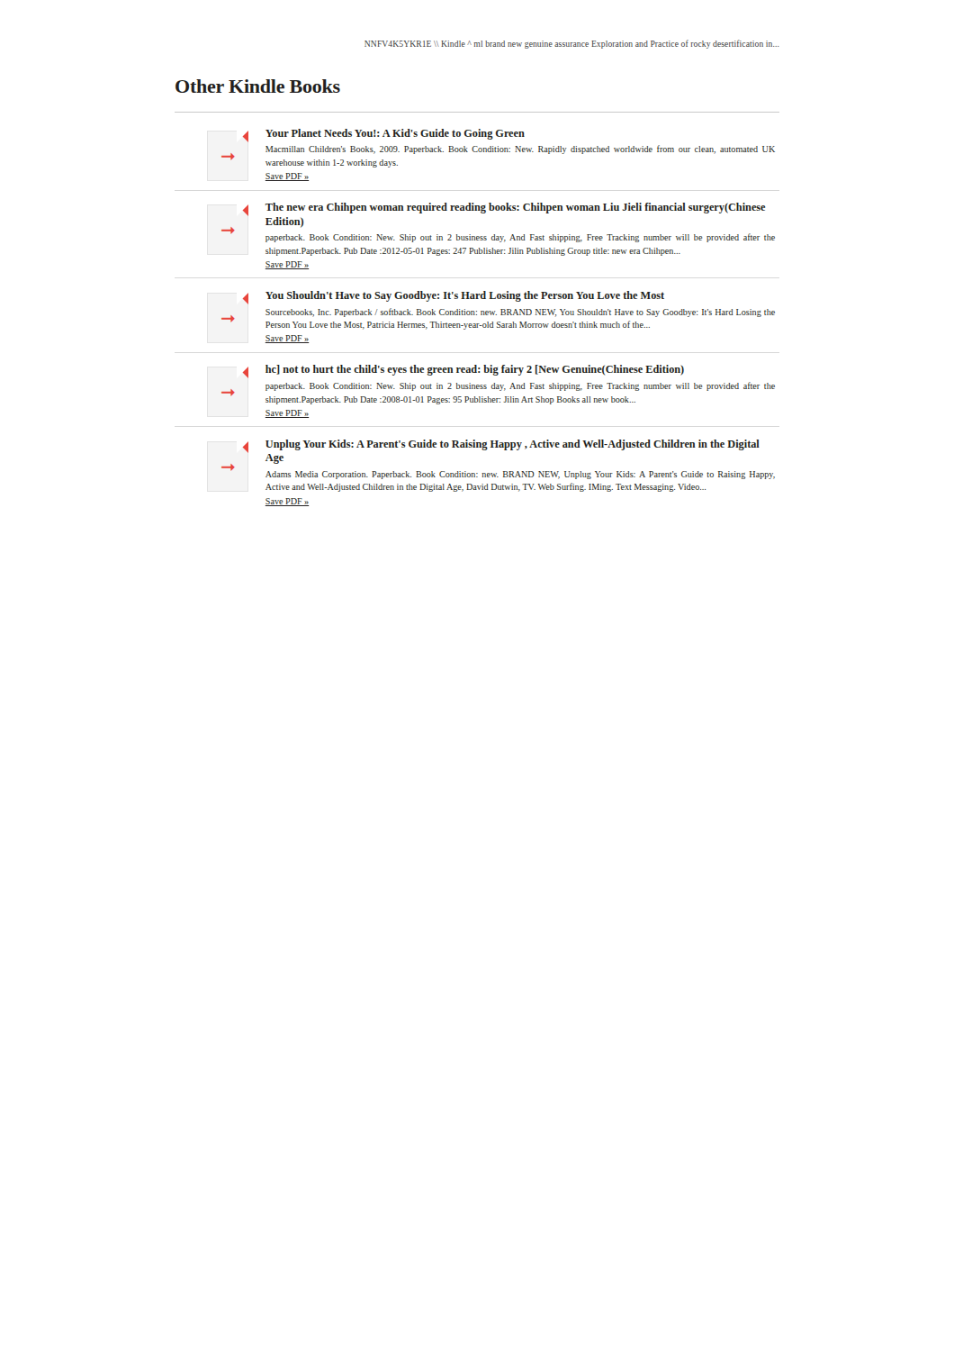NNFV4K5YKR1E \\ Kindle ^ ml brand new genuine assurance Exploration and Practice of rocky desertification in...
Other Kindle Books
➞
Your Planet Needs You!: A Kid's Guide to Going Green
Macmillan Children's Books, 2009. Paperback. Book Condition: New. Rapidly dispatched worldwide from our clean, automated UK warehouse within 1-2 working days.
Save PDF »
➞
The new era Chihpen woman required reading books: Chihpen woman Liu Jieli financial surgery(Chinese Edition)
paperback. Book Condition: New. Ship out in 2 business day, And Fast shipping, Free Tracking number will be provided after the shipment.Paperback. Pub Date :2012-05-01 Pages: 247 Publisher: Jilin Publishing Group title: new era Chihpen...
Save PDF »
➞
You Shouldn't Have to Say Goodbye: It's Hard Losing the Person You Love the Most
Sourcebooks, Inc. Paperback / softback. Book Condition: new. BRAND NEW, You Shouldn't Have to Say Goodbye: It's Hard Losing the Person You Love the Most, Patricia Hermes, Thirteen-year-old Sarah Morrow doesn't think much of the...
Save PDF »
➞
hc] not to hurt the child's eyes the green read: big fairy 2 [New Genuine(Chinese Edition)
paperback. Book Condition: New. Ship out in 2 business day, And Fast shipping, Free Tracking number will be provided after the shipment.Paperback. Pub Date :2008-01-01 Pages: 95 Publisher: Jilin Art Shop Books all new book...
Save PDF »
➞
Unplug Your Kids: A Parent's Guide to Raising Happy , Active and Well-Adjusted Children in the Digital Age
Adams Media Corporation. Paperback. Book Condition: new. BRAND NEW, Unplug Your Kids: A Parent's Guide to Raising Happy, Active and Well-Adjusted Children in the Digital Age, David Dutwin, TV. Web Surfing. IMing. Text Messaging. Video...
Save PDF »